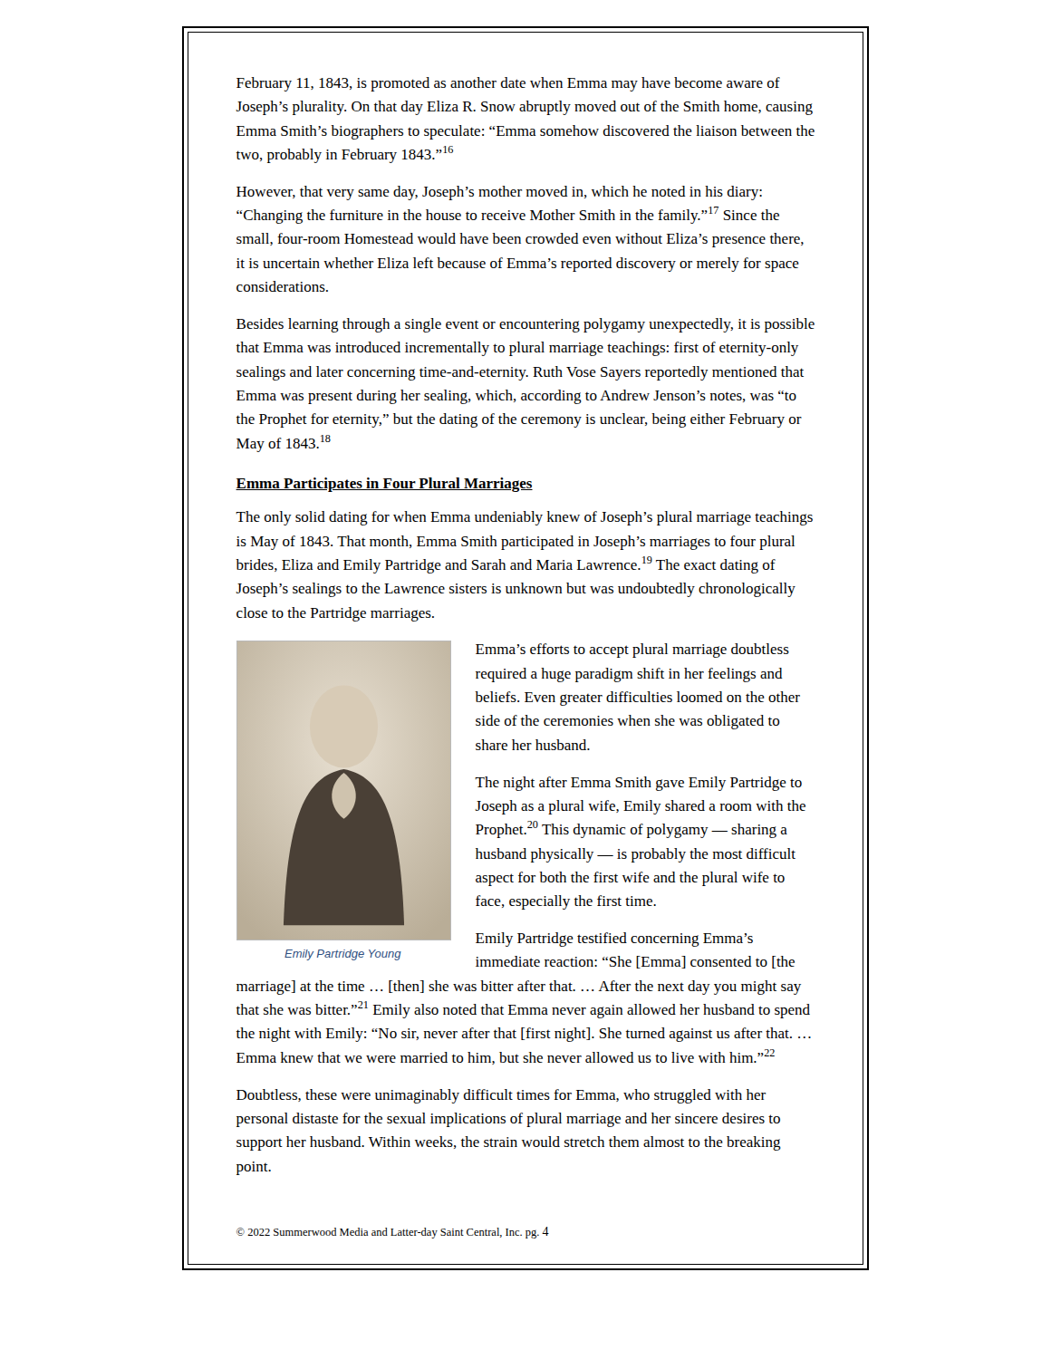February 11, 1843, is promoted as another date when Emma may have become aware of Joseph’s plurality. On that day Eliza R. Snow abruptly moved out of the Smith home, causing Emma Smith’s biographers to speculate: “Emma somehow discovered the liaison between the two, probably in February 1843.”16
However, that very same day, Joseph’s mother moved in, which he noted in his diary: “Changing the furniture in the house to receive Mother Smith in the family.”17 Since the small, four-room Homestead would have been crowded even without Eliza’s presence there, it is uncertain whether Eliza left because of Emma’s reported discovery or merely for space considerations.
Besides learning through a single event or encountering polygamy unexpectedly, it is possible that Emma was introduced incrementally to plural marriage teachings: first of eternity-only sealings and later concerning time-and-eternity. Ruth Vose Sayers reportedly mentioned that Emma was present during her sealing, which, according to Andrew Jenson’s notes, was “to the Prophet for eternity,” but the dating of the ceremony is unclear, being either February or May of 1843.18
Emma Participates in Four Plural Marriages
The only solid dating for when Emma undeniably knew of Joseph’s plural marriage teachings is May of 1843. That month, Emma Smith participated in Joseph’s marriages to four plural brides, Eliza and Emily Partridge and Sarah and Maria Lawrence.19 The exact dating of Joseph’s sealings to the Lawrence sisters is unknown but was undoubtedly chronologically close to the Partridge marriages.
Emily Partridge Young
Emma’s efforts to accept plural marriage doubtless required a huge paradigm shift in her feelings and beliefs. Even greater difficulties loomed on the other side of the ceremonies when she was obligated to share her husband.
The night after Emma Smith gave Emily Partridge to Joseph as a plural wife, Emily shared a room with the Prophet.20 This dynamic of polygamy — sharing a husband physically — is probably the most difficult aspect for both the first wife and the plural wife to face, especially the first time.
Emily Partridge testified concerning Emma’s immediate reaction: “She [Emma] consented to [the marriage] at the time … [then] she was bitter after that. … After the next day you might say that she was bitter.”21 Emily also noted that Emma never again allowed her husband to spend the night with Emily: “No sir, never after that [first night]. She turned against us after that. … Emma knew that we were married to him, but she never allowed us to live with him.”22
Doubtless, these were unimaginably difficult times for Emma, who struggled with her personal distaste for the sexual implications of plural marriage and her sincere desires to support her husband. Within weeks, the strain would stretch them almost to the breaking point.
© 2022 Summerwood Media and Latter-day Saint Central, Inc. pg. 4